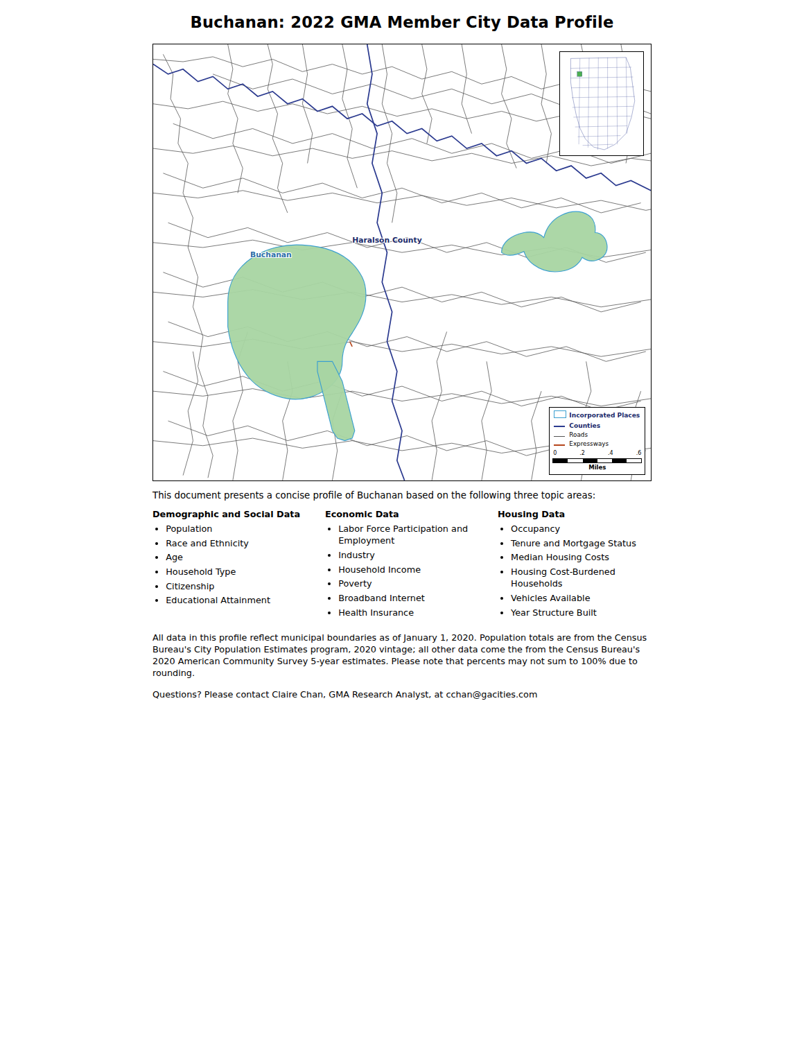Buchanan: 2022 GMA Member City Data Profile
Haralson County Buchanan
| | Incorporated Places |
| | Counties |
| | Roads |
| | Expressways |
0.2.4.6
Miles
This document presents a concise profile of Buchanan based on the following three topic areas:
Demographic and Social Data
Population
Race and Ethnicity
Age
Household Type
Citizenship
Educational Attainment
Economic Data
Labor Force Participation and Employment
Industry
Household Income
Poverty
Broadband Internet
Health Insurance
Housing Data
Occupancy
Tenure and Mortgage Status
Median Housing Costs
Housing Cost-Burdened Households
Vehicles Available
Year Structure Built
All data in this profile reflect municipal boundaries as of January 1, 2020. Population totals are from the Census Bureau's City Population Estimates program, 2020 vintage; all other data come the from the Census Bureau's 2020 American Community Survey 5-year estimates. Please note that percents may not sum to 100% due to rounding.
Questions? Please contact Claire Chan, GMA Research Analyst, at cchan@gacities.com